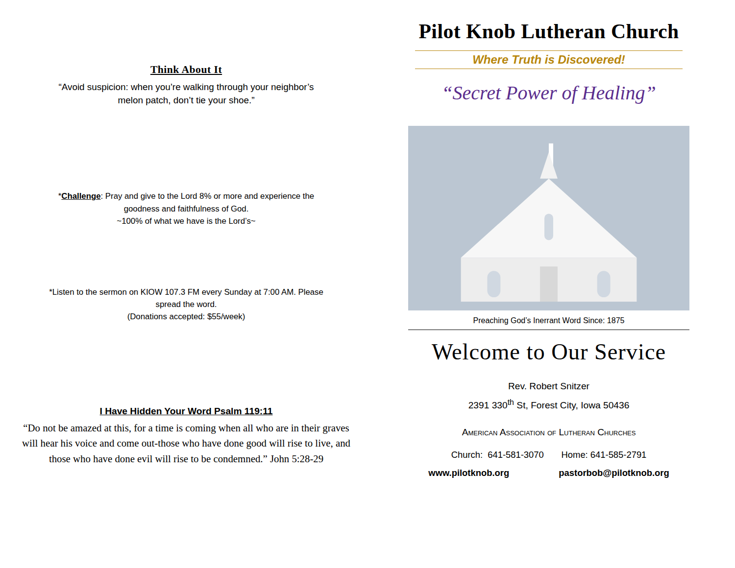Think About It
“Avoid suspicion: when you’re walking through your neighbor’s melon patch, don’t tie your shoe.”
*Challenge: Pray and give to the Lord 8% or more and experience the goodness and faithfulness of God.
~100% of what we have is the Lord’s~
*Listen to the sermon on KIOW 107.3 FM every Sunday at 7:00 AM. Please spread the word.
(Donations accepted: $55/week)
I Have Hidden Your Word Psalm 119:11
“Do not be amazed at this, for a time is coming when all who are in their graves will hear his voice and come out-those who have done good will rise to live, and those who have done evil will rise to be condemned.” John 5:28-29
Pilot Knob Lutheran Church
Where Truth is Discovered!
“Secret Power of Healing”
Preaching God’s Inerrant Word Since: 1875
Welcome to Our Service
Rev. Robert Snitzer
2391 330th St, Forest City, Iowa 50436
American Association of Lutheran Churches
Church: 641-581-3070 Home: 641-585-2791
www.pilotknob.org pastorbob@pilotknob.org